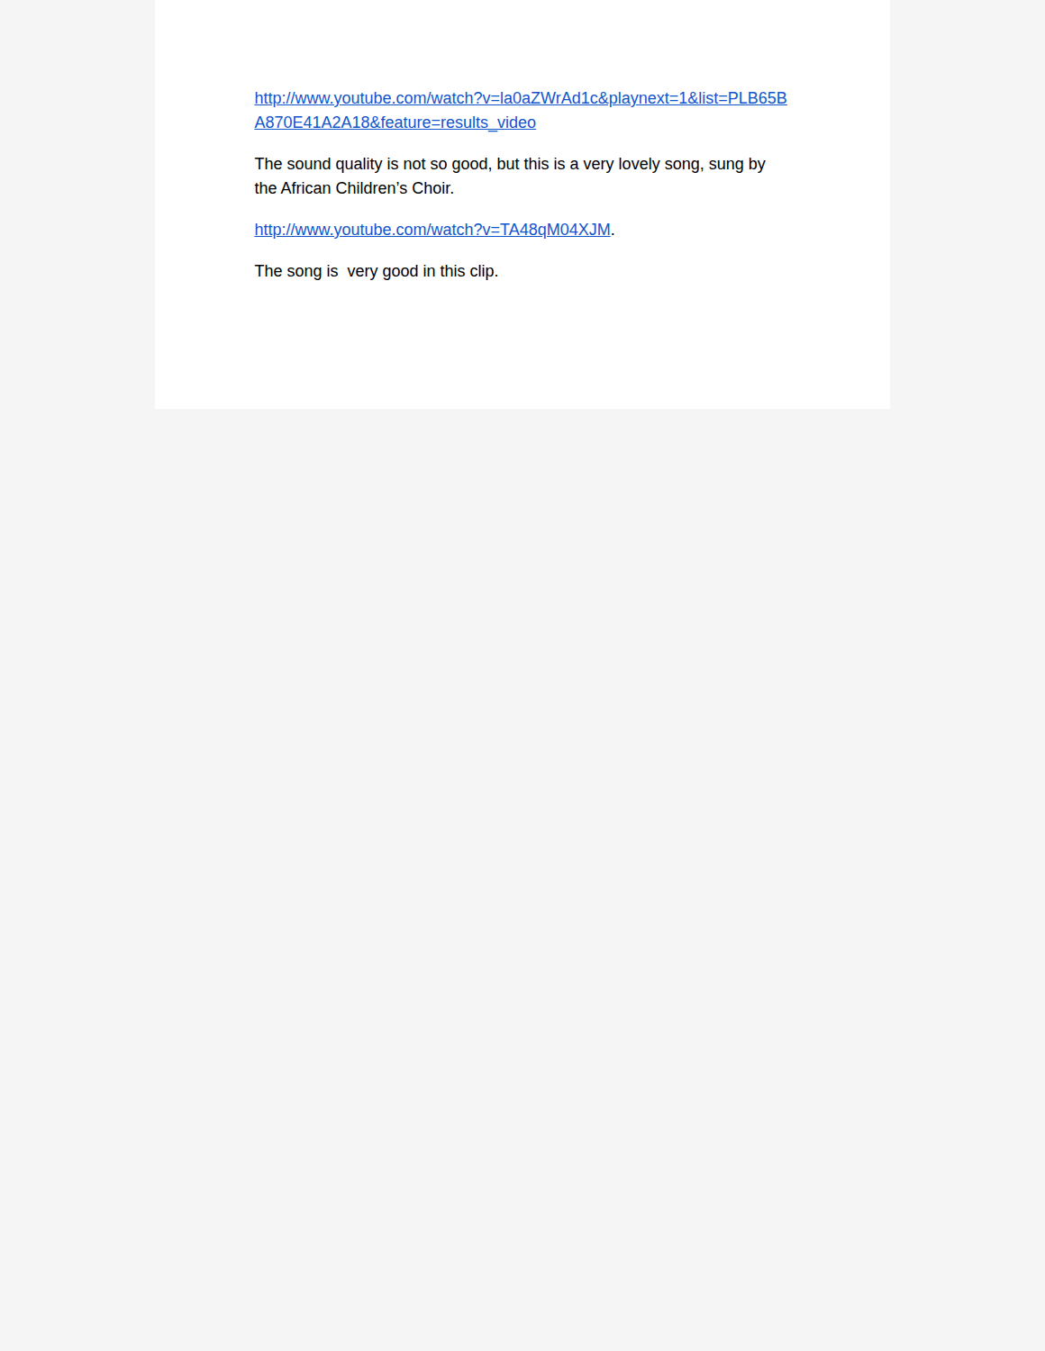http://www.youtube.com/watch?v=la0aZWrAd1c&playnext=1&list=PLB65BA870E41A2A18&feature=results_video
The sound quality is not so good, but this is a very lovely song, sung by the African Children’s Choir.
http://www.youtube.com/watch?v=TA48qM04XJM.
The song is very good in this clip.